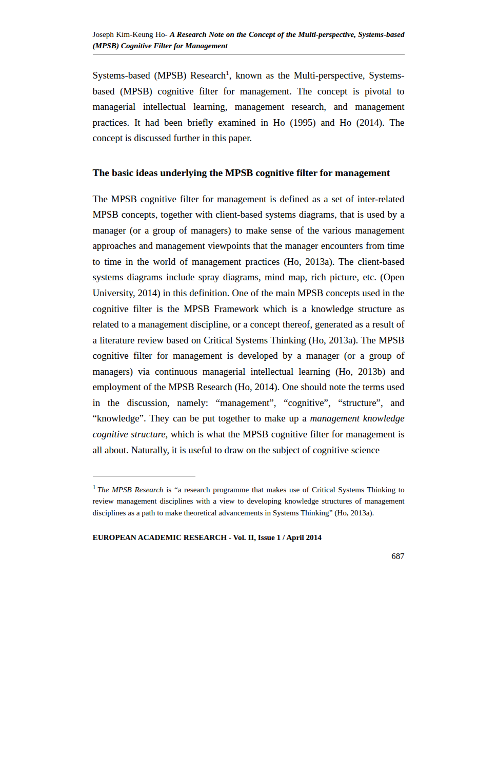Joseph Kim-Keung Ho- A Research Note on the Concept of the Multi-perspective, Systems-based (MPSB) Cognitive Filter for Management
Systems-based (MPSB) Research1, known as the Multi-perspective, Systems-based (MPSB) cognitive filter for management. The concept is pivotal to managerial intellectual learning, management research, and management practices. It had been briefly examined in Ho (1995) and Ho (2014). The concept is discussed further in this paper.
The basic ideas underlying the MPSB cognitive filter for management
The MPSB cognitive filter for management is defined as a set of inter-related MPSB concepts, together with client-based systems diagrams, that is used by a manager (or a group of managers) to make sense of the various management approaches and management viewpoints that the manager encounters from time to time in the world of management practices (Ho, 2013a). The client-based systems diagrams include spray diagrams, mind map, rich picture, etc. (Open University, 2014) in this definition. One of the main MPSB concepts used in the cognitive filter is the MPSB Framework which is a knowledge structure as related to a management discipline, or a concept thereof, generated as a result of a literature review based on Critical Systems Thinking (Ho, 2013a). The MPSB cognitive filter for management is developed by a manager (or a group of managers) via continuous managerial intellectual learning (Ho, 2013b) and employment of the MPSB Research (Ho, 2014). One should note the terms used in the discussion, namely: “management”, “cognitive”, “structure”, and “knowledge”. They can be put together to make up a management knowledge cognitive structure, which is what the MPSB cognitive filter for management is all about. Naturally, it is useful to draw on the subject of cognitive science
1 The MPSB Research is “a research programme that makes use of Critical Systems Thinking to review management disciplines with a view to developing knowledge structures of management disciplines as a path to make theoretical advancements in Systems Thinking” (Ho, 2013a).
EUROPEAN ACADEMIC RESEARCH - Vol. II, Issue 1 / April 2014
687